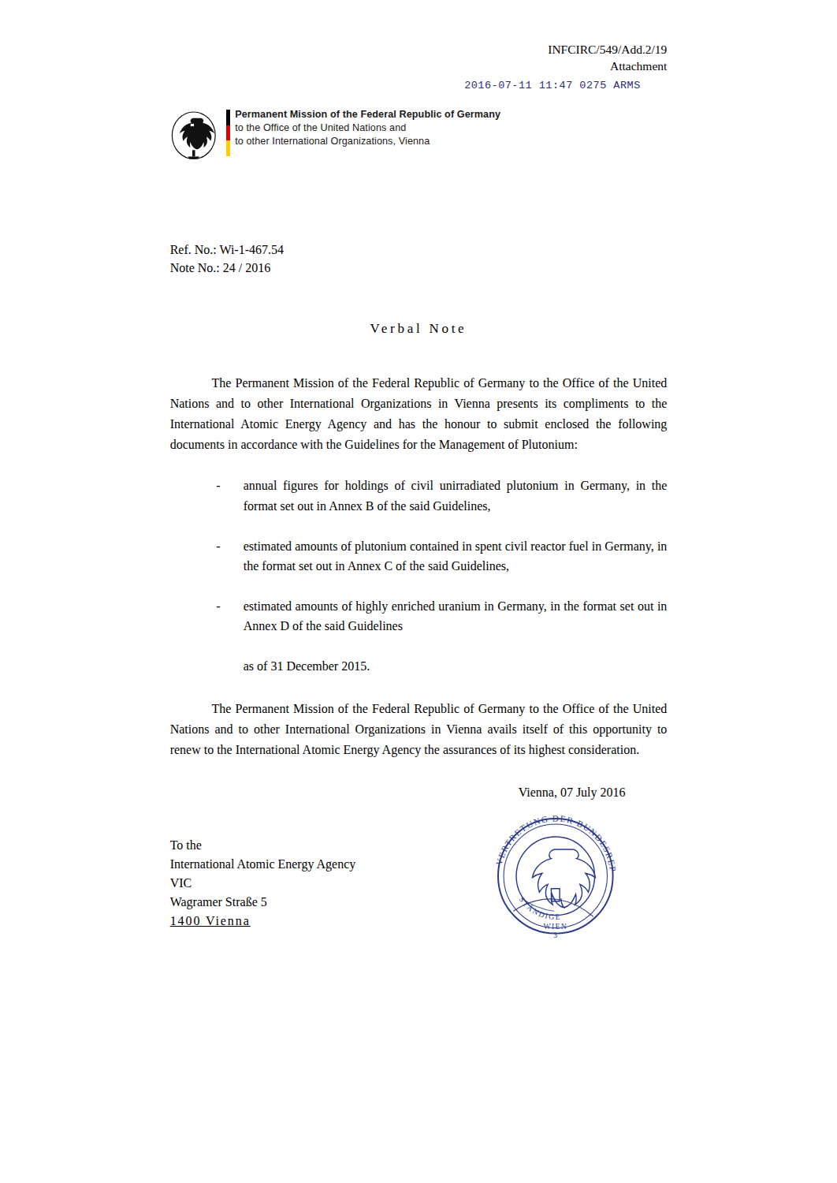INFCIRC/549/Add.2/19 Attachment
2016-07-11 11:47 0275 ARMS
Permanent Mission of the Federal Republic of Germany
to the Office of the United Nations and
to other International Organizations, Vienna
Ref. No.: Wi-1-467.54
Note No.: 24 / 2016
Verbal Note
The Permanent Mission of the Federal Republic of Germany to the Office of the United Nations and to other International Organizations in Vienna presents its compliments to the International Atomic Energy Agency and has the honour to submit enclosed the following documents in accordance with the Guidelines for the Management of Plutonium:
annual figures for holdings of civil unirradiated plutonium in Germany, in the format set out in Annex B of the said Guidelines,
estimated amounts of plutonium contained in spent civil reactor fuel in Germany, in the format set out in Annex C of the said Guidelines,
estimated amounts of highly enriched uranium in Germany, in the format set out in Annex D of the said Guidelines
as of 31 December 2015.
The Permanent Mission of the Federal Republic of Germany to the Office of the United Nations and to other International Organizations in Vienna avails itself of this opportunity to renew to the International Atomic Energy Agency the assurances of its highest consideration.
Vienna, 07 July 2016
VERTRETUNG DER BUNDESREPUBLIK DEUTSCHLAND STÄNDIGE WIEN 3
To the
International Atomic Energy Agency
VIC
Wagramer Straße 5
1400 Vienna